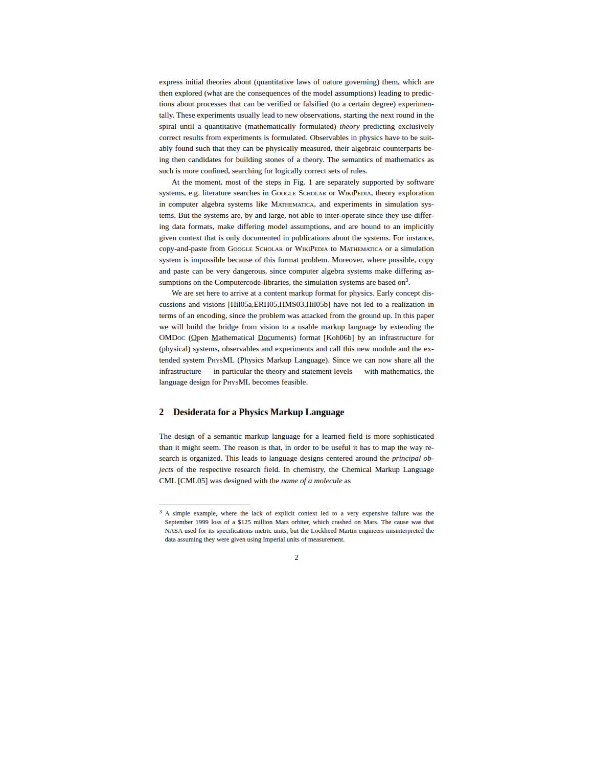express initial theories about (quantitative laws of nature governing) them, which are then explored (what are the consequences of the model assumptions) leading to predictions about processes that can be verified or falsified (to a certain degree) experimentally. These experiments usually lead to new observations, starting the next round in the spiral until a quantitative (mathematically formulated) theory predicting exclusively correct results from experiments is formulated. Observables in physics have to be suitably found such that they can be physically measured, their algebraic counterparts being then candidates for building stones of a theory. The semantics of mathematics as such is more confined, searching for logically correct sets of rules.
At the moment, most of the steps in Fig. 1 are separately supported by software systems, e.g. literature searches in Google Scholar or WikiPedia, theory exploration in computer algebra systems like Mathematica, and experiments in simulation systems. But the systems are, by and large, not able to inter-operate since they use differing data formats, make differing model assumptions, and are bound to an implicitly given context that is only documented in publications about the systems. For instance, copy-and-paste from Google Scholar or WikiPedia to Mathematica or a simulation system is impossible because of this format problem. Moreover, where possible, copy and paste can be very dangerous, since computer algebra systems make differing assumptions on the Computercode-libraries, the simulation systems are based on3.
We are set here to arrive at a content markup format for physics. Early concept discussions and visions [Hil05a,ERH05,HMS03,Hil05b] have not led to a realization in terms of an encoding, since the problem was attacked from the ground up. In this paper we will build the bridge from vision to a usable markup language by extending the OMDoc (Open Mathematical Documents) format [Koh06b] by an infrastructure for (physical) systems, observables and experiments and call this new module and the extended system PhysML (Physics Markup Language). Since we can now share all the infrastructure — in particular the theory and statement levels — with mathematics, the language design for PhysML becomes feasible.
2 Desiderata for a Physics Markup Language
The design of a semantic markup language for a learned field is more sophisticated than it might seem. The reason is that, in order to be useful it has to map the way research is organized. This leads to language designs centered around the principal objects of the respective research field. In chemistry, the Chemical Markup Language CML [CML05] was designed with the name of a molecule as
3
A simple example, where the lack of explicit context led to a very expensive failure was the September 1999 loss of a $125 million Mars orbiter, which crashed on Mars. The cause was that NASA used for its specifications metric units, but the Lockheed Martin engineers misinterpreted the data assuming they were given using Imperial units of measurement.
2